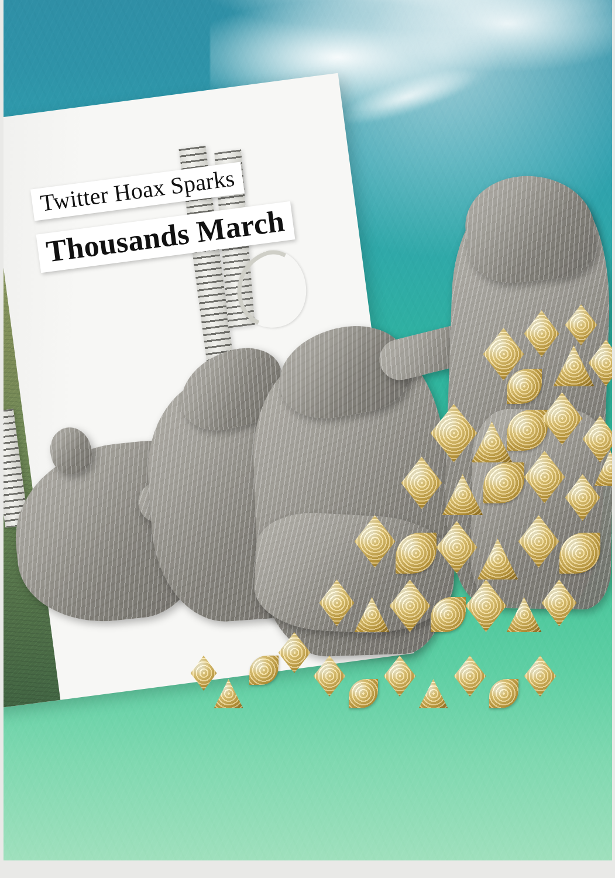Twitter Hoax Sparks Thousands March
Twitter Hoax Sparks
Thousands March